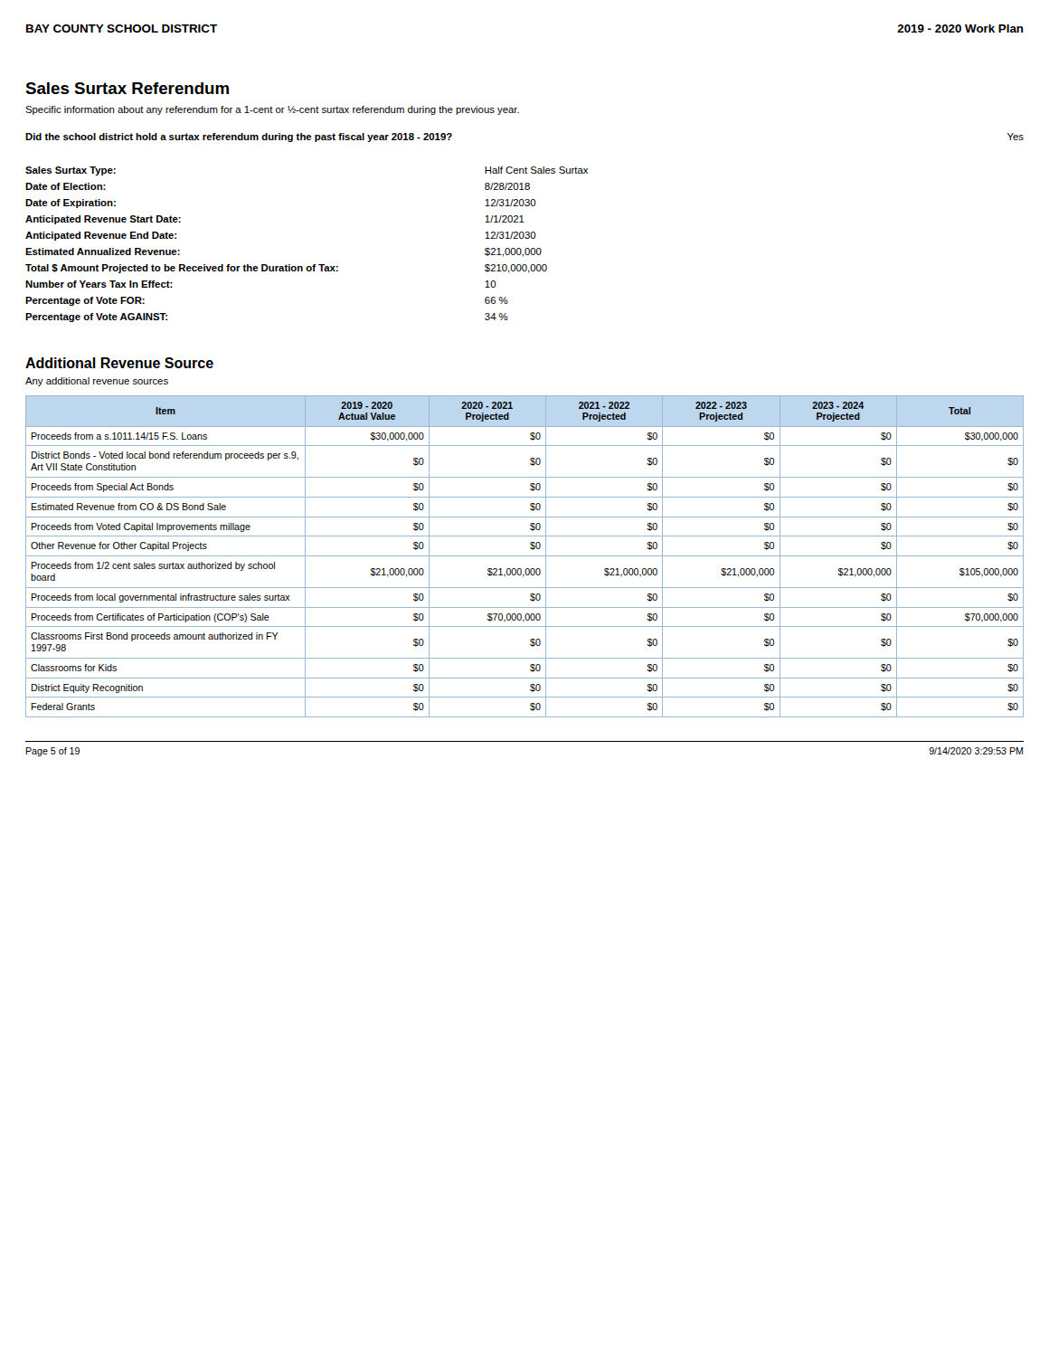BAY COUNTY SCHOOL DISTRICT 2019 - 2020 Work Plan
Sales Surtax Referendum
Specific information about any referendum for a 1-cent or ½-cent surtax referendum during the previous year.
Did the school district hold a surtax referendum during the past fiscal year 2018 - 2019? Yes
| Sales Surtax Type: | Half Cent Sales Surtax |
| Date of Election: | 8/28/2018 |
| Date of Expiration: | 12/31/2030 |
| Anticipated Revenue Start Date: | 1/1/2021 |
| Anticipated Revenue End Date: | 12/31/2030 |
| Estimated Annualized Revenue: | $21,000,000 |
| Total $ Amount Projected to be Received for the Duration of Tax: | $210,000,000 |
| Number of Years Tax In Effect: | 10 |
| Percentage of Vote FOR: | 66 % |
| Percentage of Vote AGAINST: | 34 % |
Additional Revenue Source
Any additional revenue sources
| Item | 2019 - 2020 Actual Value | 2020 - 2021 Projected | 2021 - 2022 Projected | 2022 - 2023 Projected | 2023 - 2024 Projected | Total |
| --- | --- | --- | --- | --- | --- | --- |
| Proceeds from a s.1011.14/15 F.S. Loans | $30,000,000 | $0 | $0 | $0 | $0 | $30,000,000 |
| District Bonds - Voted local bond referendum proceeds per s.9, Art VII State Constitution | $0 | $0 | $0 | $0 | $0 | $0 |
| Proceeds from Special Act Bonds | $0 | $0 | $0 | $0 | $0 | $0 |
| Estimated Revenue from CO & DS Bond Sale | $0 | $0 | $0 | $0 | $0 | $0 |
| Proceeds from Voted Capital Improvements millage | $0 | $0 | $0 | $0 | $0 | $0 |
| Other Revenue for Other Capital Projects | $0 | $0 | $0 | $0 | $0 | $0 |
| Proceeds from 1/2 cent sales surtax authorized by school board | $21,000,000 | $21,000,000 | $21,000,000 | $21,000,000 | $21,000,000 | $105,000,000 |
| Proceeds from local governmental infrastructure sales surtax | $0 | $0 | $0 | $0 | $0 | $0 |
| Proceeds from Certificates of Participation (COP's) Sale | $0 | $70,000,000 | $0 | $0 | $0 | $70,000,000 |
| Classrooms First Bond proceeds amount authorized in FY 1997-98 | $0 | $0 | $0 | $0 | $0 | $0 |
| Classrooms for Kids | $0 | $0 | $0 | $0 | $0 | $0 |
| District Equity Recognition | $0 | $0 | $0 | $0 | $0 | $0 |
| Federal Grants | $0 | $0 | $0 | $0 | $0 | $0 |
Page 5 of 19 9/14/2020 3:29:53 PM